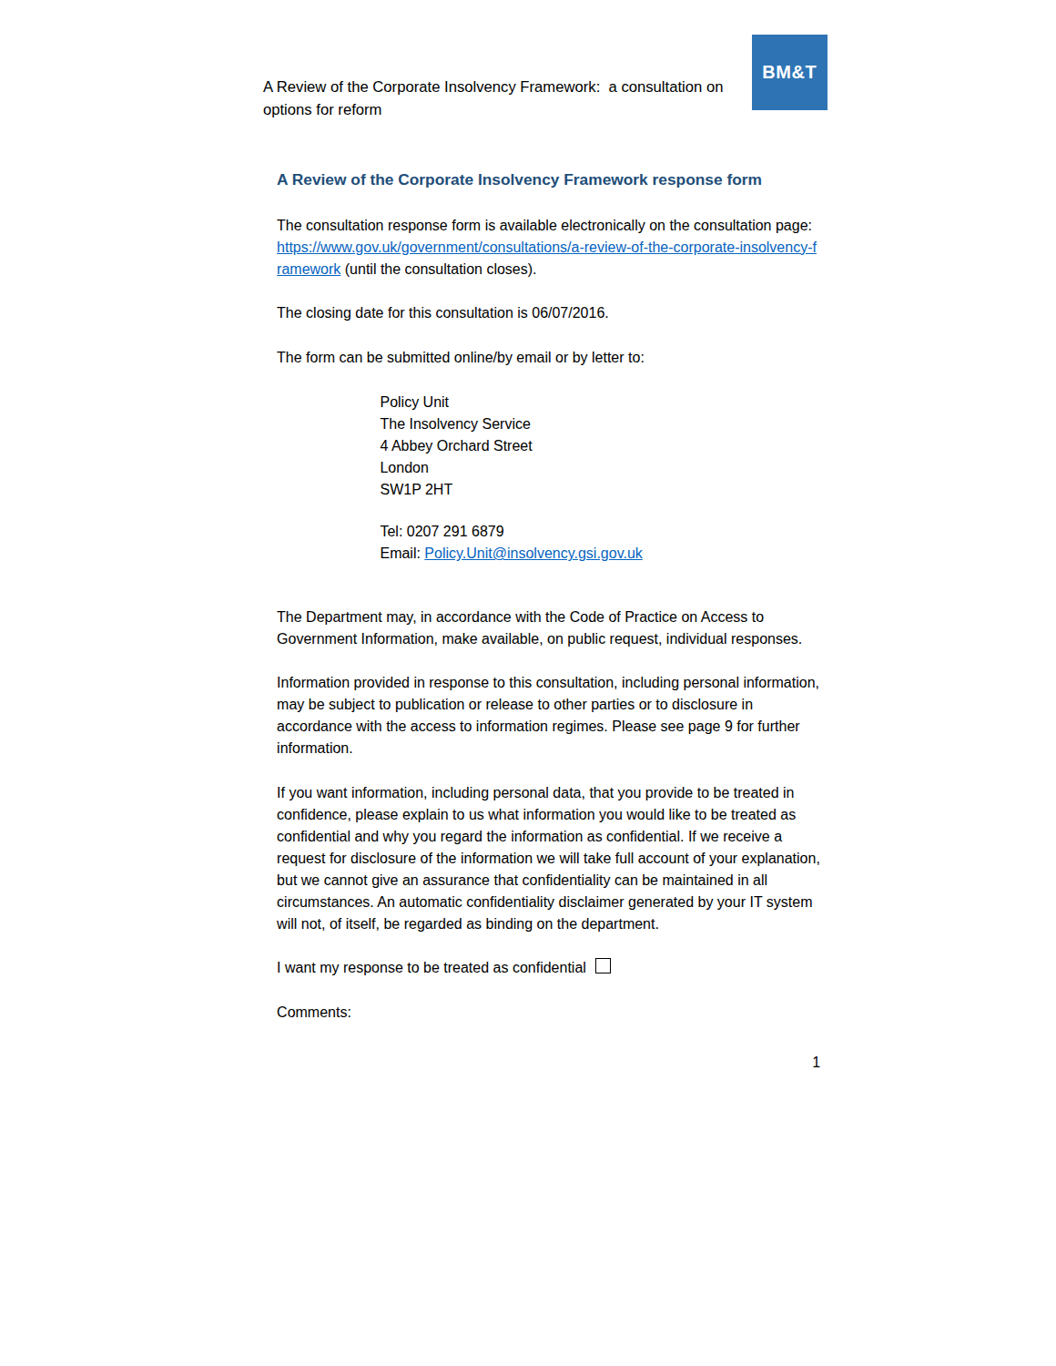BM&T
A Review of the Corporate Insolvency Framework: a consultation on options for reform
A Review of the Corporate Insolvency Framework response form
The consultation response form is available electronically on the consultation page: https://www.gov.uk/government/consultations/a-review-of-the-corporate-insolvency-framework (until the consultation closes).
The closing date for this consultation is 06/07/2016.
The form can be submitted online/by email or by letter to:
Policy Unit
The Insolvency Service
4 Abbey Orchard Street
London
SW1P 2HT
Tel: 0207 291 6879
Email: Policy.Unit@insolvency.gsi.gov.uk
The Department may, in accordance with the Code of Practice on Access to Government Information, make available, on public request, individual responses.
Information provided in response to this consultation, including personal information, may be subject to publication or release to other parties or to disclosure in accordance with the access to information regimes. Please see page 9 for further information.
If you want information, including personal data, that you provide to be treated in confidence, please explain to us what information you would like to be treated as confidential and why you regard the information as confidential. If we receive a request for disclosure of the information we will take full account of your explanation, but we cannot give an assurance that confidentiality can be maintained in all circumstances. An automatic confidentiality disclaimer generated by your IT system will not, of itself, be regarded as binding on the department.
I want my response to be treated as confidential
Comments:
1